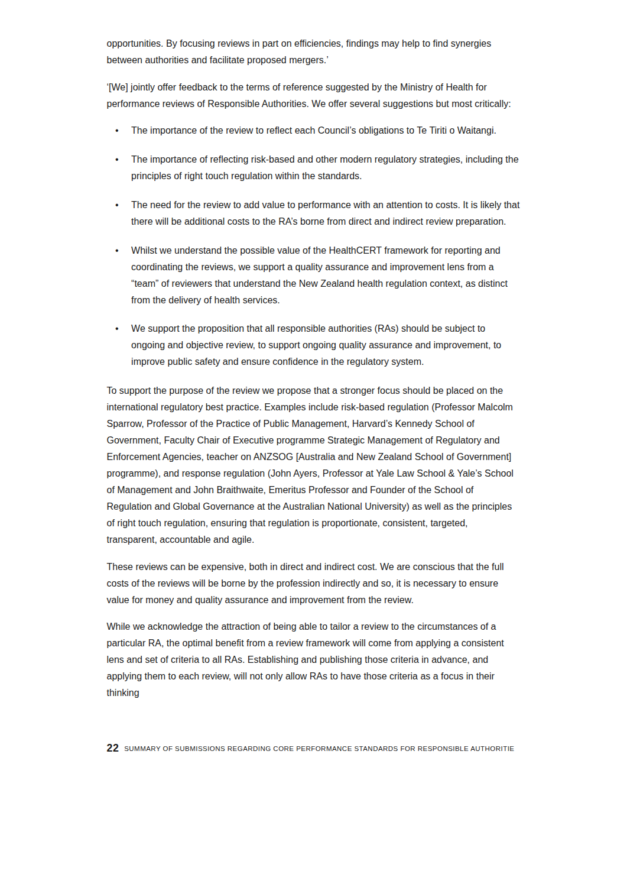opportunities. By focusing reviews in part on efficiencies, findings may help to find synergies between authorities and facilitate proposed mergers.’
‘[We] jointly offer feedback to the terms of reference suggested by the Ministry of Health for performance reviews of Responsible Authorities. We offer several suggestions but most critically:
The importance of the review to reflect each Council’s obligations to Te Tiriti o Waitangi.
The importance of reflecting risk-based and other modern regulatory strategies, including the principles of right touch regulation within the standards.
The need for the review to add value to performance with an attention to costs. It is likely that there will be additional costs to the RA’s borne from direct and indirect review preparation.
Whilst we understand the possible value of the HealthCERT framework for reporting and coordinating the reviews, we support a quality assurance and improvement lens from a “team” of reviewers that understand the New Zealand health regulation context, as distinct from the delivery of health services.
We support the proposition that all responsible authorities (RAs) should be subject to ongoing and objective review, to support ongoing quality assurance and improvement, to improve public safety and ensure confidence in the regulatory system.
To support the purpose of the review we propose that a stronger focus should be placed on the international regulatory best practice. Examples include risk-based regulation (Professor Malcolm Sparrow, Professor of the Practice of Public Management, Harvard’s Kennedy School of Government, Faculty Chair of Executive programme Strategic Management of Regulatory and Enforcement Agencies, teacher on ANZSOG [Australia and New Zealand School of Government] programme), and response regulation (John Ayers, Professor at Yale Law School & Yale’s School of Management and John Braithwaite, Emeritus Professor and Founder of the School of Regulation and Global Governance at the Australian National University) as well as the principles of right touch regulation, ensuring that regulation is proportionate, consistent, targeted, transparent, accountable and agile.
These reviews can be expensive, both in direct and indirect cost. We are conscious that the full costs of the reviews will be borne by the profession indirectly and so, it is necessary to ensure value for money and quality assurance and improvement from the review.
While we acknowledge the attraction of being able to tailor a review to the circumstances of a particular RA, the optimal benefit from a review framework will come from applying a consistent lens and set of criteria to all RAs. Establishing and publishing those criteria in advance, and applying them to each review, will not only allow RAs to have those criteria as a focus in their thinking
22 Summary of submissions regarding core performance standards for responsible authoritie